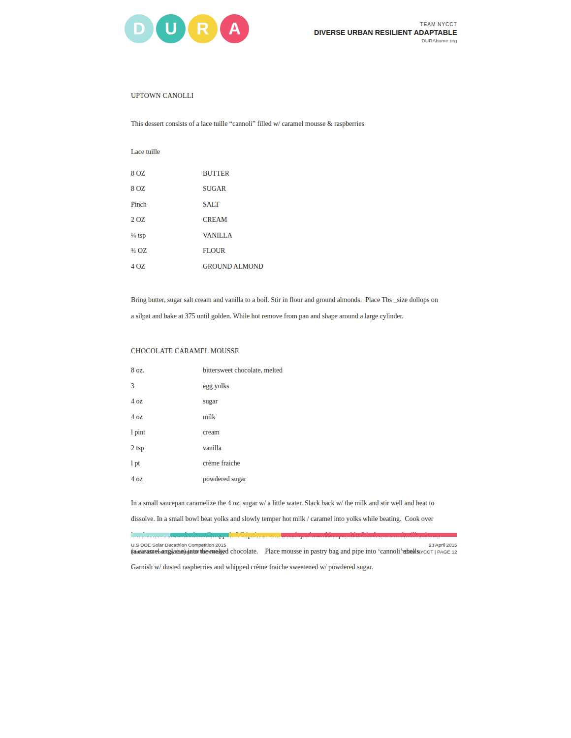D
U
R
A
TEAM NYCCT
DIVERSE URBAN RESILIENT ADAPTABLE
DURAhome.org
Uptown Canolli
This dessert consists of a lace tuille “cannoli” filled w/ caramel mousse & raspberries
Lace tuille
| 8 OZ | BUTTER |
| 8 OZ | SUGAR |
| Pinch | SALT |
| 2 OZ | CREAM |
| ¼ tsp | VANILLA |
| ¾ OZ | FLOUR |
| 4 OZ | GROUND ALMOND |
Bring butter, sugar salt cream and vanilla to a boil. Stir in flour and ground almonds. Place Tbs _size dollops on a silpat and bake at 375 until golden. While hot remove from pan and shape around a large cylinder.
Chocolate Caramel Mousse
| 8 oz. | bittersweet chocolate, melted |
| 3 | egg yolks |
| 4 oz | sugar |
| 4 oz | milk |
| l pint | cream |
| 2 tsp | vanilla |
| l pt | crème fraiche |
| 4 oz | powdered sugar |
In a small saucepan caramelize the 4 oz. sugar w/ a little water. Slack back w/ the milk and stir well and heat to dissolve. In a small bowl beat yolks and slowly temper hot milk / caramel into yolks while beating. Cook over low heat or a water bath until nappe’. Whip the cream to soft peaks and keep cold. Stir the caramel milk mixture (a caramel anglaise) into the melted chocolate. Place mousse in pastry bag and pipe into ‘cannoli’ shells. Garnish w/ dusted raspberries and whipped crème fraiche sweetened w/ powdered sugar.
U.S DOE Solar Decathlon Competition 2015
Team New York City College Of Technology
23 April 2015
TEAM NYCCT | PAGE 12